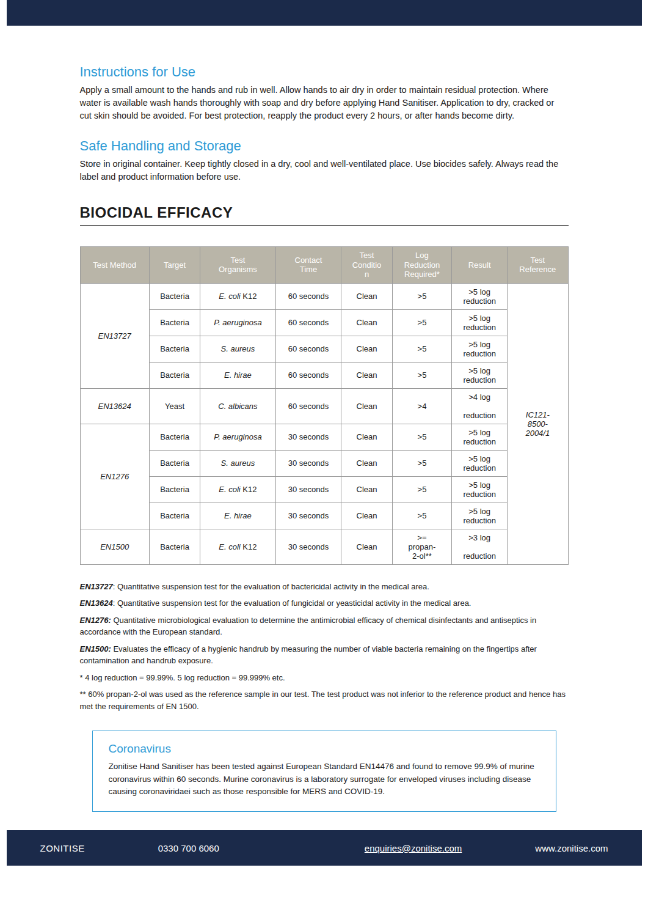Instructions for Use
Apply a small amount to the hands and rub in well. Allow hands to air dry in order to maintain residual protection. Where water is available wash hands thoroughly with soap and dry before applying Hand Sanitiser. Application to dry, cracked or cut skin should be avoided. For best protection, reapply the product every 2 hours, or after hands become dirty.
Safe Handling and Storage
Store in original container. Keep tightly closed in a dry, cool and well-ventilated place. Use biocides safely. Always read the label and product information before use.
BIOCIDAL EFFICACY
| Test Method | Target | Test Organisms | Contact Time | Test Conditio n | Log Reduction Required* | Result | Test Reference |
| --- | --- | --- | --- | --- | --- | --- | --- |
| EN13727 | Bacteria | E. coli K12 | 60 seconds | Clean | >5 | >5 log reduction | IC121- 8500- 2004/1 |
| Bacteria | P. aeruginosa | 60 seconds | Clean | >5 | >5 log reduction |
| Bacteria | S. aureus | 60 seconds | Clean | >5 | >5 log reduction |
| Bacteria | E. hirae | 60 seconds | Clean | >5 | >5 log reduction |
| EN13624 | Yeast | C. albicans | 60 seconds | Clean | >4 | >4 log reduction |
| EN1276 | Bacteria | P. aeruginosa | 30 seconds | Clean | >5 | >5 log reduction |
| Bacteria | S. aureus | 30 seconds | Clean | >5 | >5 log reduction |
| Bacteria | E. coli K12 | 30 seconds | Clean | >5 | >5 log reduction |
| Bacteria | E. hirae | 30 seconds | Clean | >5 | >5 log reduction |
| EN1500 | Bacteria | E. coli K12 | 30 seconds | Clean | >= propan- 2-ol** | >3 log reduction |
EN13727: Quantitative suspension test for the evaluation of bactericidal activity in the medical area.
EN13624: Quantitative suspension test for the evaluation of fungicidal or yeasticidal activity in the medical area.
EN1276: Quantitative microbiological evaluation to determine the antimicrobial efficacy of chemical disinfectants and antiseptics in accordance with the European standard.
EN1500: Evaluates the efficacy of a hygienic handrub by measuring the number of viable bacteria remaining on the fingertips after contamination and handrub exposure.
* 4 log reduction = 99.99%. 5 log reduction = 99.999% etc.
** 60% propan-2-ol was used as the reference sample in our test. The test product was not inferior to the reference product and hence has met the requirements of EN 1500.
Coronavirus
Zonitise Hand Sanitiser has been tested against European Standard EN14476 and found to remove 99.9% of murine coronavirus within 60 seconds. Murine coronavirus is a laboratory surrogate for enveloped viruses including disease causing coronaviridaei such as those responsible for MERS and COVID-19.
ZONITISE 0330 700 6060 enquiries@zonitise.com www.zonitise.com